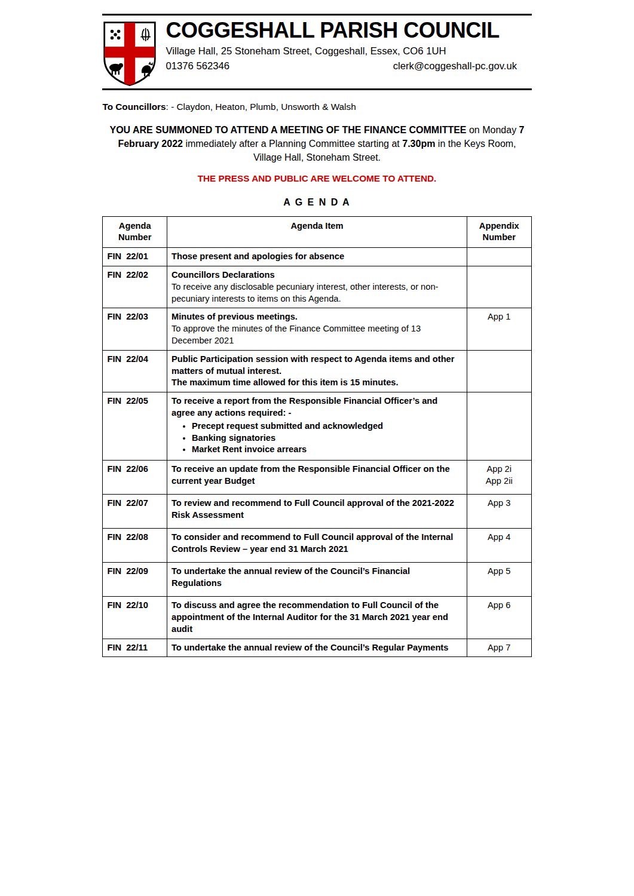COGGESHALL PARISH COUNCIL
Village Hall, 25 Stoneham Street, Coggeshall, Essex, CO6 1UH
01376 562346 clerk@coggeshall-pc.gov.uk
To Councillors: - Claydon, Heaton, Plumb, Unsworth & Walsh
YOU ARE SUMMONED TO ATTEND A MEETING OF THE FINANCE COMMITTEE on Monday 7 February 2022 immediately after a Planning Committee starting at 7.30pm in the Keys Room, Village Hall, Stoneham Street.
THE PRESS AND PUBLIC ARE WELCOME TO ATTEND.
A G E N D A
| Agenda Number | Agenda Item | Appendix Number |
| --- | --- | --- |
| FIN 22/01 | Those present and apologies for absence | |
| FIN 22/02 | Councillors Declarations To receive any disclosable pecuniary interest, other interests, or non-pecuniary interests to items on this Agenda. | |
| FIN 22/03 | Minutes of previous meetings. To approve the minutes of the Finance Committee meeting of 13 December 2021 | App 1 |
| FIN 22/04 | Public Participation session with respect to Agenda items and other matters of mutual interest. The maximum time allowed for this item is 15 minutes. | |
| FIN 22/05 | To receive a report from the Responsible Financial Officer’s and agree any actions required: - Precept request submitted and acknowledged Banking signatories Market Rent invoice arrears | |
| FIN 22/06 | To receive an update from the Responsible Financial Officer on the current year Budget | App 2i App 2ii |
| FIN 22/07 | To review and recommend to Full Council approval of the 2021-2022 Risk Assessment | App 3 |
| FIN 22/08 | To consider and recommend to Full Council approval of the Internal Controls Review – year end 31 March 2021 | App 4 |
| FIN 22/09 | To undertake the annual review of the Council’s Financial Regulations | App 5 |
| FIN 22/10 | To discuss and agree the recommendation to Full Council of the appointment of the Internal Auditor for the 31 March 2021 year end audit | App 6 |
| FIN 22/11 | To undertake the annual review of the Council’s Regular Payments | App 7 |